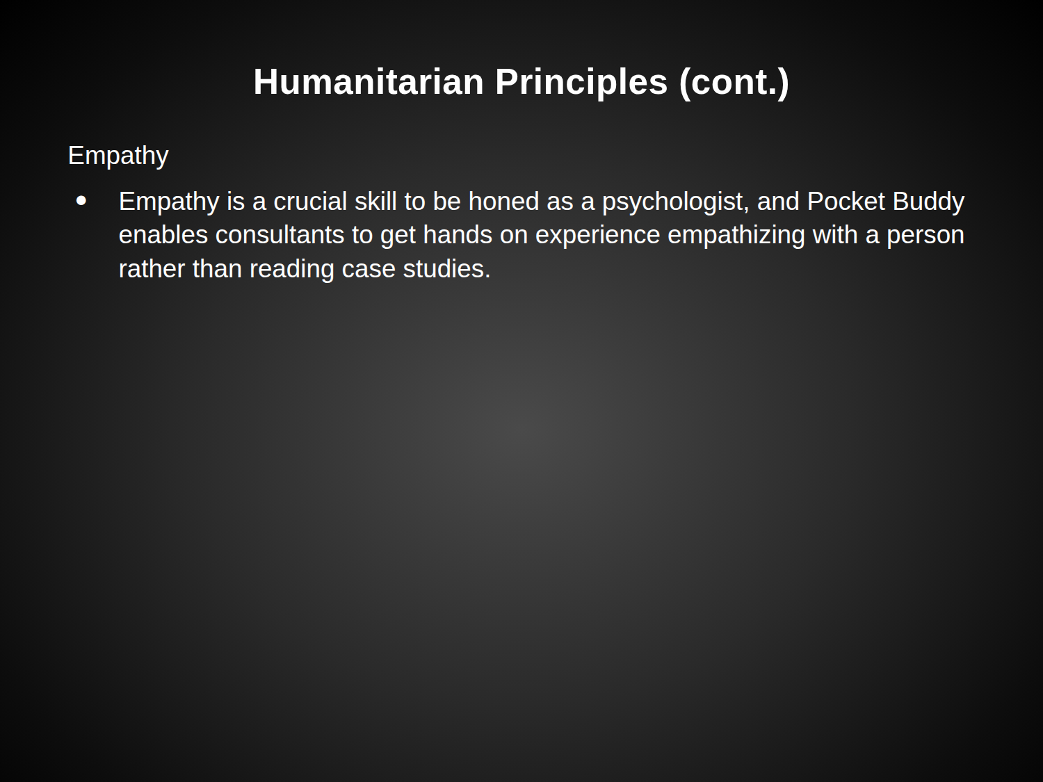Humanitarian Principles (cont.)
Empathy
Empathy is a crucial skill to be honed as a psychologist, and Pocket Buddy enables consultants to get hands on experience empathizing with a person rather than reading case studies.